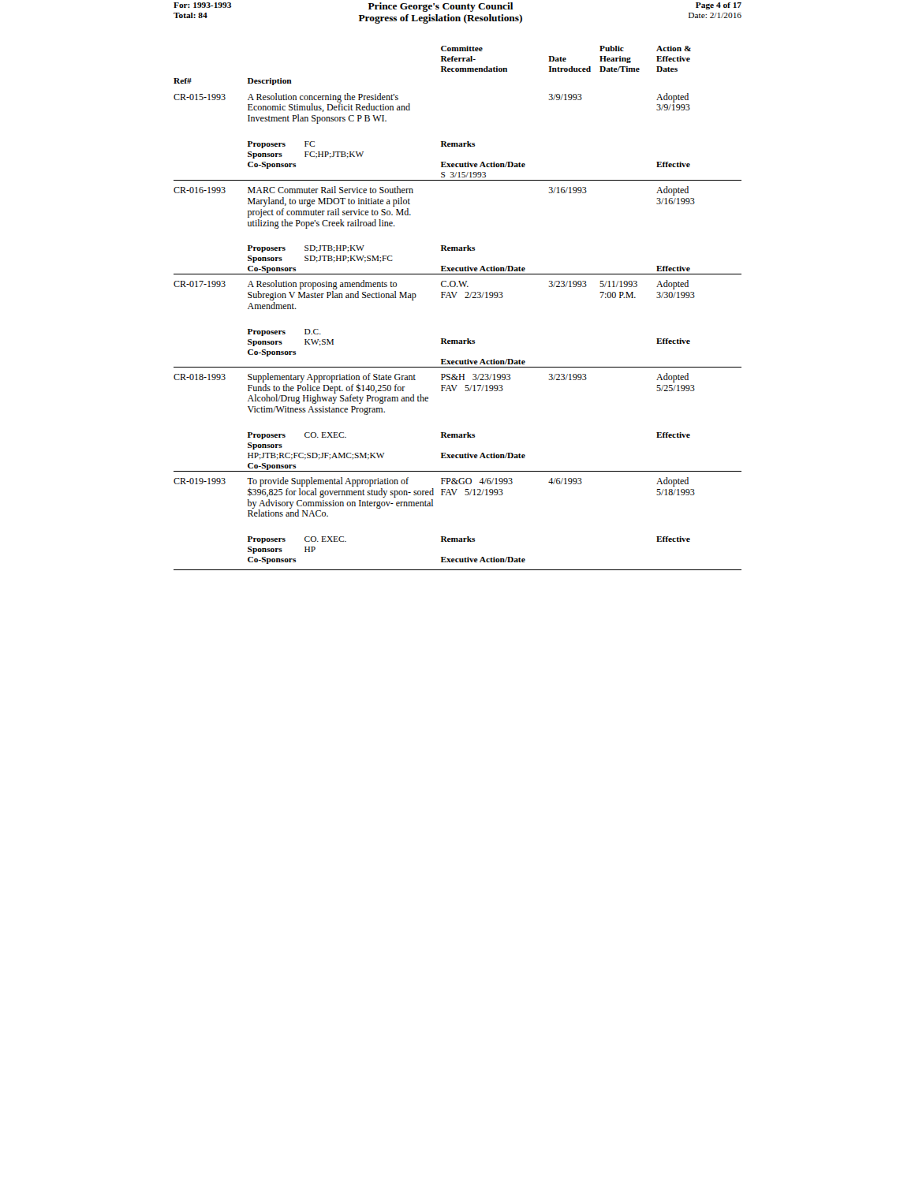For: 1993-1993
Total: 84
Prince George's County Council
Progress of Legislation (Resolutions)
Page 4 of 17
Date: 2/1/2016
| | | Committee Referral- Recommendation | Date Introduced | Public Hearing Date/Time | Action & Effective Dates |
| --- | --- | --- | --- | --- | --- |
| Ref# | Description | | | | |
| CR-015-1993 | A Resolution concerning the President's Economic Stimulus, Deficit Reduction and Investment Plan Sponsors C P B WI. | | 3/9/1993 | | Adopted 3/9/1993 |
| | Proposers FC Sponsors FC;HP;JTB;KW Co-Sponsors | Remarks Executive Action/Date S 3/15/1993 | Effective |
| CR-016-1993 | MARC Commuter Rail Service to Southern Maryland, to urge MDOT to initiate a pilot project of commuter rail service to So. Md. utilizing the Pope's Creek railroad line. | | 3/16/1993 | | Adopted 3/16/1993 |
| | Proposers SD;JTB;HP;KW Sponsors SD;JTB;HP;KW;SM;FC Co-Sponsors | Remarks Executive Action/Date | Effective |
| CR-017-1993 | A Resolution proposing amendments to Subregion V Master Plan and Sectional Map Amendment. | C.O.W. FAV 2/23/1993 | 3/23/1993 | 5/11/1993 7:00 P.M. | Adopted 3/30/1993 |
| | Proposers D.C. Sponsors KW;SM Co-Sponsors | Remarks Executive Action/Date | Effective |
| CR-018-1993 | Supplementary Appropriation of State Grant Funds to the Police Dept. of $140,250 for Alcohol/Drug Highway Safety Program and the Victim/Witness Assistance Program. | PS&H 3/23/1993 FAV 5/17/1993 | 3/23/1993 | | Adopted 5/25/1993 |
| | Proposers CO. EXEC. Sponsors HP;JTB;RC;FC;SD;JF;AMC;SM;KW Co-Sponsors | Remarks Executive Action/Date | Effective |
| CR-019-1993 | To provide Supplemental Appropriation of $396,825 for local government study spon- sored by Advisory Commission on Intergov- ernmental Relations and NACo. | FP&GO 4/6/1993 FAV 5/12/1993 | 4/6/1993 | | Adopted 5/18/1993 |
| | Proposers CO. EXEC. Sponsors HP Co-Sponsors | Remarks Executive Action/Date | Effective |